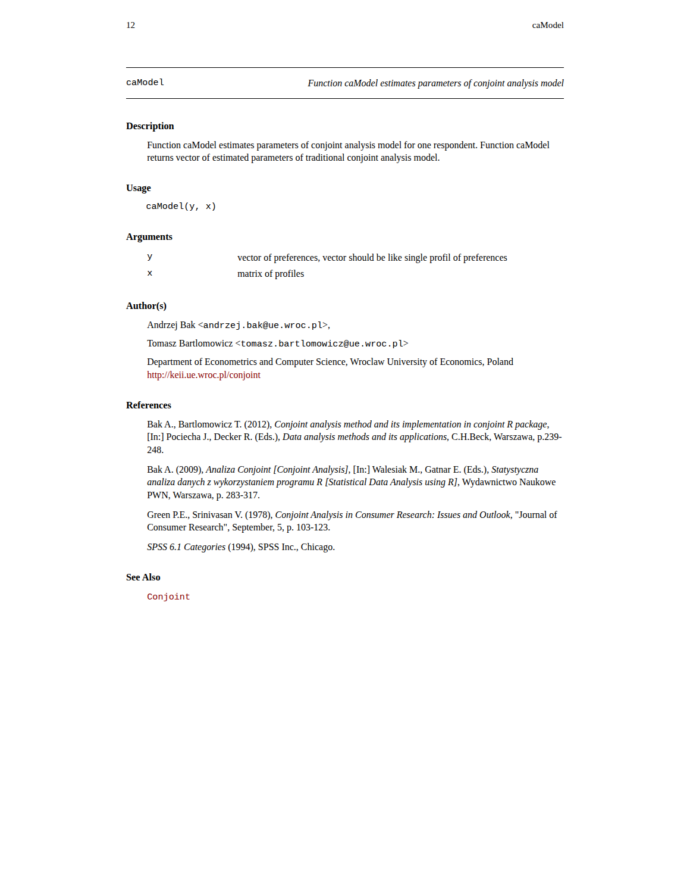12 caModel
| caModel | Function caModel estimates parameters of conjoint analysis model |
Description
Function caModel estimates parameters of conjoint analysis model for one respondent. Function caModel returns vector of estimated parameters of traditional conjoint analysis model.
Usage
caModel(y, x)
Arguments
| y | vector of preferences, vector should be like single profil of preferences |
| x | matrix of profiles |
Author(s)
Andrzej Bak <andrzej.bak@ue.wroc.pl>,
Tomasz Bartlomowicz <tomasz.bartlomowicz@ue.wroc.pl>
Department of Econometrics and Computer Science, Wroclaw University of Economics, Poland
http://keii.ue.wroc.pl/conjoint
References
Bak A., Bartlomowicz T. (2012), Conjoint analysis method and its implementation in conjoint R package, [In:] Pociecha J., Decker R. (Eds.), Data analysis methods and its applications, C.H.Beck, Warszawa, p.239-248.
Bak A. (2009), Analiza Conjoint [Conjoint Analysis], [In:] Walesiak M., Gatnar E. (Eds.), Statystyczna analiza danych z wykorzystaniem programu R [Statistical Data Analysis using R], Wydawnictwo Naukowe PWN, Warszawa, p. 283-317.
Green P.E., Srinivasan V. (1978), Conjoint Analysis in Consumer Research: Issues and Outlook, "Journal of Consumer Research", September, 5, p. 103-123.
SPSS 6.1 Categories (1994), SPSS Inc., Chicago.
See Also
Conjoint